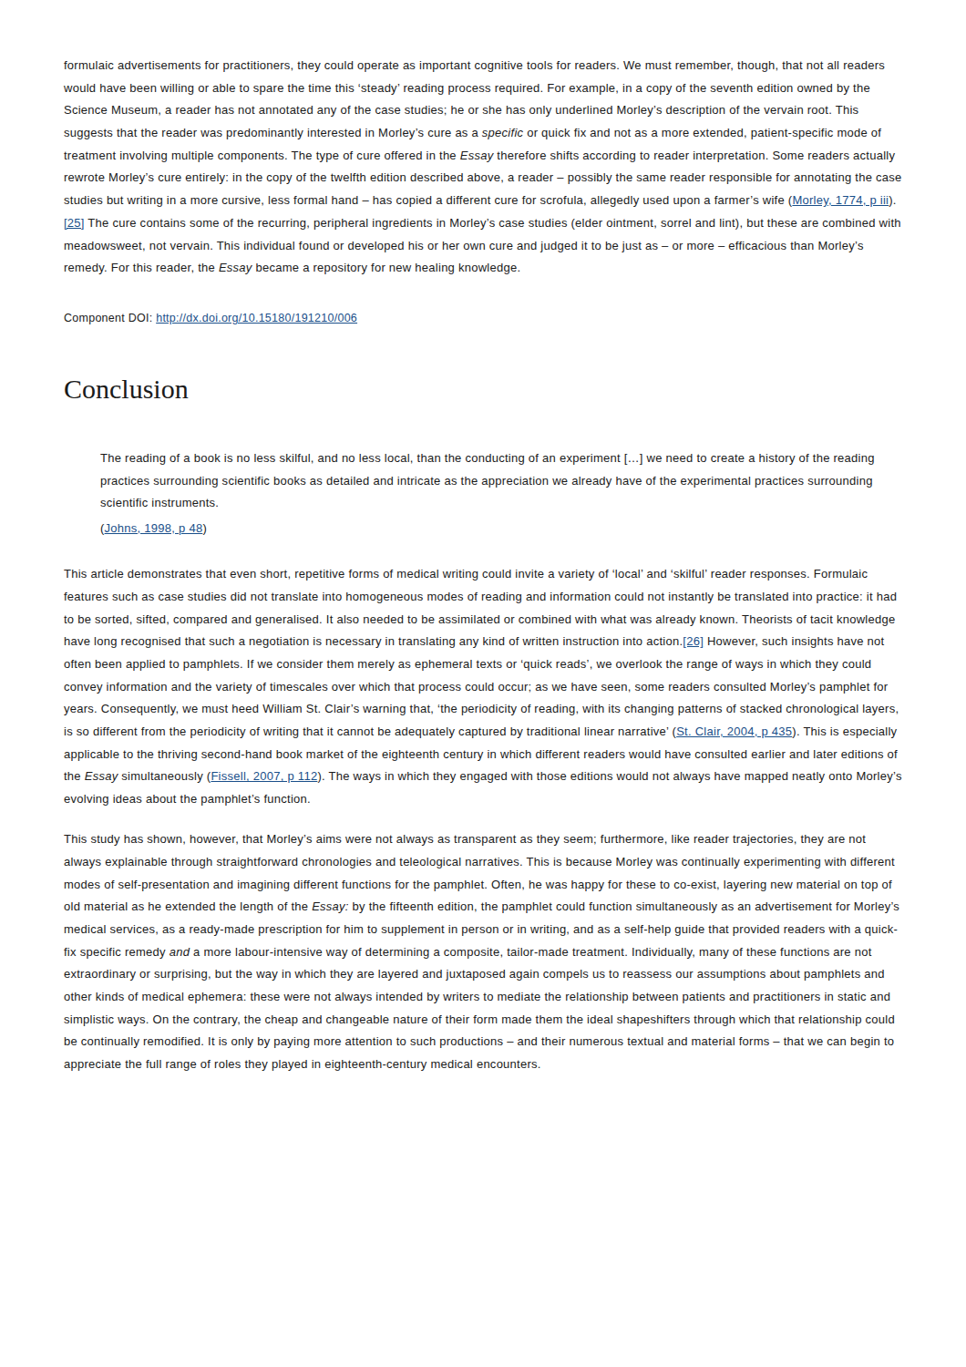formulaic advertisements for practitioners, they could operate as important cognitive tools for readers. We must remember, though, that not all readers would have been willing or able to spare the time this ‘steady’ reading process required. For example, in a copy of the seventh edition owned by the Science Museum, a reader has not annotated any of the case studies; he or she has only underlined Morley’s description of the vervain root. This suggests that the reader was predominantly interested in Morley’s cure as a specific or quick fix and not as a more extended, patient-specific mode of treatment involving multiple components. The type of cure offered in the Essay therefore shifts according to reader interpretation. Some readers actually rewrote Morley’s cure entirely: in the copy of the twelfth edition described above, a reader – possibly the same reader responsible for annotating the case studies but writing in a more cursive, less formal hand – has copied a different cure for scrofula, allegedly used upon a farmer’s wife (Morley, 1774, p iii).[25] The cure contains some of the recurring, peripheral ingredients in Morley’s case studies (elder ointment, sorrel and lint), but these are combined with meadowsweet, not vervain. This individual found or developed his or her own cure and judged it to be just as – or more – efficacious than Morley’s remedy. For this reader, the Essay became a repository for new healing knowledge.
Component DOI: http://dx.doi.org/10.15180/191210/006
Conclusion
The reading of a book is no less skilful, and no less local, than the conducting of an experiment […] we need to create a history of the reading practices surrounding scientific books as detailed and intricate as the appreciation we already have of the experimental practices surrounding scientific instruments.
(Johns, 1998, p 48)
This article demonstrates that even short, repetitive forms of medical writing could invite a variety of ‘local’ and ‘skilful’ reader responses. Formulaic features such as case studies did not translate into homogeneous modes of reading and information could not instantly be translated into practice: it had to be sorted, sifted, compared and generalised. It also needed to be assimilated or combined with what was already known. Theorists of tacit knowledge have long recognised that such a negotiation is necessary in translating any kind of written instruction into action.[26] However, such insights have not often been applied to pamphlets. If we consider them merely as ephemeral texts or ‘quick reads’, we overlook the range of ways in which they could convey information and the variety of timescales over which that process could occur; as we have seen, some readers consulted Morley’s pamphlet for years. Consequently, we must heed William St. Clair’s warning that, ‘the periodicity of reading, with its changing patterns of stacked chronological layers, is so different from the periodicity of writing that it cannot be adequately captured by traditional linear narrative’ (St. Clair, 2004, p 435). This is especially applicable to the thriving second-hand book market of the eighteenth century in which different readers would have consulted earlier and later editions of the Essay simultaneously (Fissell, 2007, p 112). The ways in which they engaged with those editions would not always have mapped neatly onto Morley’s evolving ideas about the pamphlet’s function.
This study has shown, however, that Morley’s aims were not always as transparent as they seem; furthermore, like reader trajectories, they are not always explainable through straightforward chronologies and teleological narratives. This is because Morley was continually experimenting with different modes of self-presentation and imagining different functions for the pamphlet. Often, he was happy for these to co-exist, layering new material on top of old material as he extended the length of the Essay: by the fifteenth edition, the pamphlet could function simultaneously as an advertisement for Morley’s medical services, as a ready-made prescription for him to supplement in person or in writing, and as a self-help guide that provided readers with a quick-fix specific remedy and a more labour-intensive way of determining a composite, tailor-made treatment. Individually, many of these functions are not extraordinary or surprising, but the way in which they are layered and juxtaposed again compels us to reassess our assumptions about pamphlets and other kinds of medical ephemera: these were not always intended by writers to mediate the relationship between patients and practitioners in static and simplistic ways. On the contrary, the cheap and changeable nature of their form made them the ideal shapeshifters through which that relationship could be continually remodified. It is only by paying more attention to such productions – and their numerous textual and material forms – that we can begin to appreciate the full range of roles they played in eighteenth-century medical encounters.